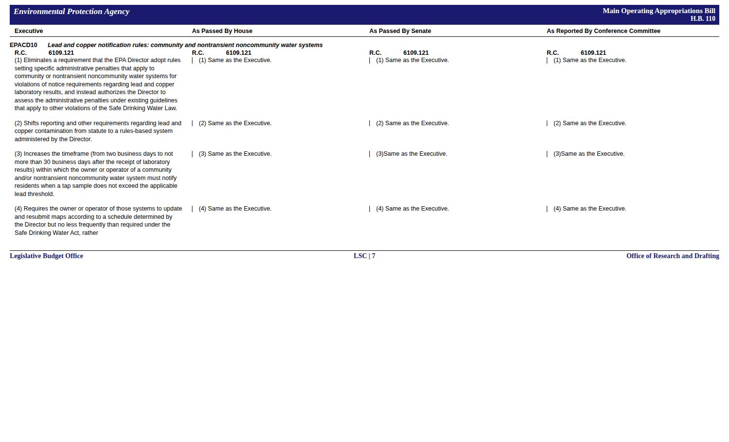Environmental Protection Agency
Main Operating Appropriations Bill
H.B. 110
| Executive | As Passed By House | As Passed By Senate | As Reported By Conference Committee |
| --- | --- | --- | --- |
EPACD10 Lead and copper notification rules: community and nontransient noncommunity water systems
| R.C. 6109.121 | R.C. 6109.121 | R.C. 6109.121 | R.C. 6109.121 |
| (1) Eliminates a requirement that the EPA Director adopt rules setting specific administrative penalties that apply to community or nontransient noncommunity water systems for violations of notice requirements regarding lead and copper laboratory results, and instead authorizes the Director to assess the administrative penalties under existing guidelines that apply to other violations of the Safe Drinking Water Law. | (1) Same as the Executive. | (1) Same as the Executive. | (1) Same as the Executive. |
| (2) Shifts reporting and other requirements regarding lead and copper contamination from statute to a rules-based system administered by the Director. | (2) Same as the Executive. | (2) Same as the Executive. | (2) Same as the Executive. |
| (3) Increases the timeframe (from two business days to not more than 30 business days after the receipt of laboratory results) within which the owner or operator of a community and/or nontransient noncommunity water system must notify residents when a tap sample does not exceed the applicable lead threshold. | (3) Same as the Executive. | (3)Same as the Executive. | (3)Same as the Executive. |
| (4) Requires the owner or operator of those systems to update and resubmit maps according to a schedule determined by the Director but no less frequently than required under the Safe Drinking Water Act, rather | (4) Same as the Executive. | (4) Same as the Executive. | (4) Same as the Executive. |
Legislative Budget Office
LSC | 7
Office of Research and Drafting